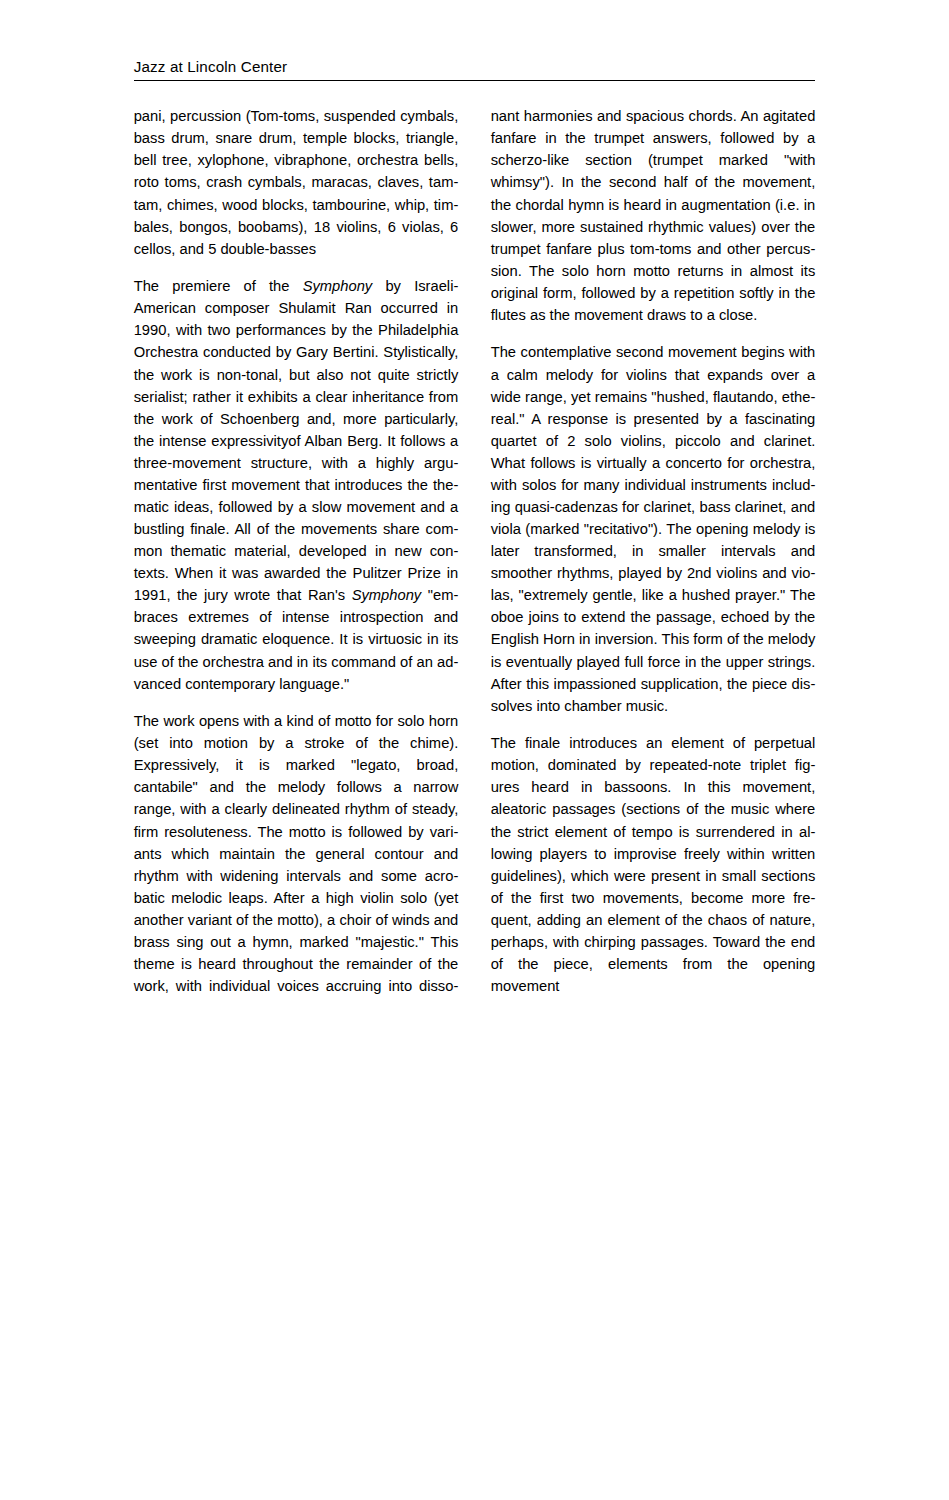Jazz at Lincoln Center
pani, percussion (Tom-toms, suspended cymbals, bass drum, snare drum, temple blocks, triangle, bell tree, xylophone, vibraphone, orchestra bells, roto toms, crash cymbals, maracas, claves, tam-tam, chimes, wood blocks, tambourine, whip, timbales, bongos, boobams), 18 violins, 6 violas, 6 cellos, and 5 double-basses
The premiere of the Symphony by Israeli-American composer Shulamit Ran occurred in 1990, with two performances by the Philadelphia Orchestra conducted by Gary Bertini. Stylistically, the work is non-tonal, but also not quite strictly serialist; rather it exhibits a clear inheritance from the work of Schoenberg and, more particularly, the intense expressivityof Alban Berg. It follows a three-movement structure, with a highly argumentative first movement that introduces the thematic ideas, followed by a slow movement and a bustling finale. All of the movements share common thematic material, developed in new contexts. When it was awarded the Pulitzer Prize in 1991, the jury wrote that Ran's Symphony "embraces extremes of intense introspection and sweeping dramatic eloquence. It is virtuosic in its use of the orchestra and in its command of an advanced contemporary language."
The work opens with a kind of motto for solo horn (set into motion by a stroke of the chime). Expressively, it is marked "legato, broad, cantabile" and the melody follows a narrow range, with a clearly delineated rhythm of steady, firm resoluteness. The motto is followed by variants which maintain the general contour and rhythm with widening intervals and some acrobatic melodic leaps. After a high violin solo (yet another variant of the motto), a choir of winds and brass sing out a hymn, marked "majestic." This theme is heard throughout the remainder of the work, with individual voices accruing into dissonant harmonies and spacious chords. An agitated fanfare in the trumpet answers, followed by a scherzo-like section (trumpet marked "with whimsy"). In the second half of the movement, the chordal hymn is heard in augmentation (i.e. in slower, more sustained rhythmic values) over the trumpet fanfare plus tom-toms and other percussion. The solo horn motto returns in almost its original form, followed by a repetition softly in the flutes as the movement draws to a close.
The contemplative second movement begins with a calm melody for violins that expands over a wide range, yet remains "hushed, flautando, ethereal." A response is presented by a fascinating quartet of 2 solo violins, piccolo and clarinet. What follows is virtually a concerto for orchestra, with solos for many individual instruments including quasi-cadenzas for clarinet, bass clarinet, and viola (marked "recitativo"). The opening melody is later transformed, in smaller intervals and smoother rhythms, played by 2nd violins and violas, "extremely gentle, like a hushed prayer." The oboe joins to extend the passage, echoed by the English Horn in inversion. This form of the melody is eventually played full force in the upper strings. After this impassioned supplication, the piece dissolves into chamber music.
The finale introduces an element of perpetual motion, dominated by repeated-note triplet figures heard in bassoons. In this movement, aleatoric passages (sections of the music where the strict element of tempo is surrendered in allowing players to improvise freely within written guidelines), which were present in small sections of the first two movements, become more frequent, adding an element of the chaos of nature, perhaps, with chirping passages. Toward the end of the piece, elements from the opening movement